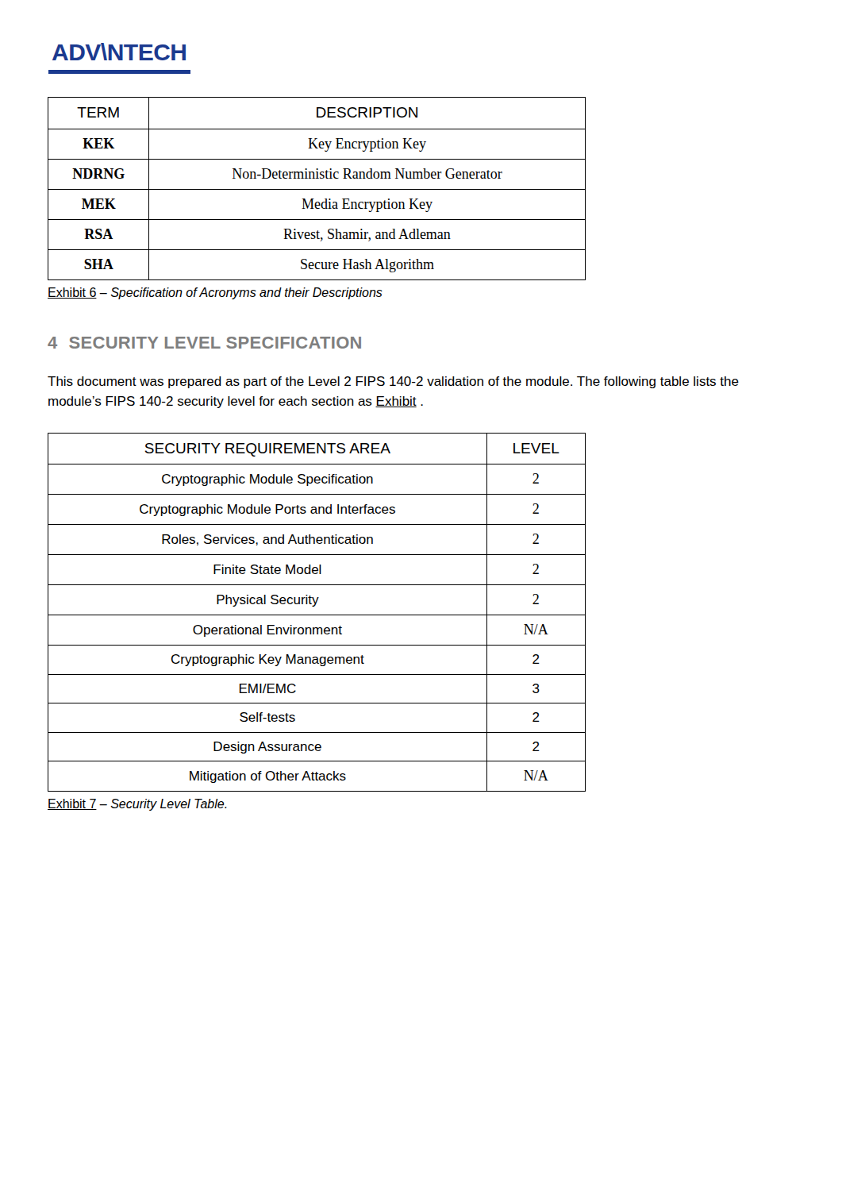ADV\NTECH
| TERM | DESCRIPTION |
| --- | --- |
| KEK | Key Encryption Key |
| NDRNG | Non-Deterministic Random Number Generator |
| MEK | Media Encryption Key |
| RSA | Rivest, Shamir, and Adleman |
| SHA | Secure Hash Algorithm |
Exhibit 6 – Specification of Acronyms and their Descriptions
4 SECURITY LEVEL SPECIFICATION
This document was prepared as part of the Level 2 FIPS 140-2 validation of the module. The following table lists the module’s FIPS 140-2 security level for each section as Exhibit .
| SECURITY REQUIREMENTS AREA | LEVEL |
| --- | --- |
| Cryptographic Module Specification | 2 |
| Cryptographic Module Ports and Interfaces | 2 |
| Roles, Services, and Authentication | 2 |
| Finite State Model | 2 |
| Physical Security | 2 |
| Operational Environment | N/A |
| Cryptographic Key Management | 2 |
| EMI/EMC | 3 |
| Self-tests | 2 |
| Design Assurance | 2 |
| Mitigation of Other Attacks | N/A |
Exhibit 7 – Security Level Table.